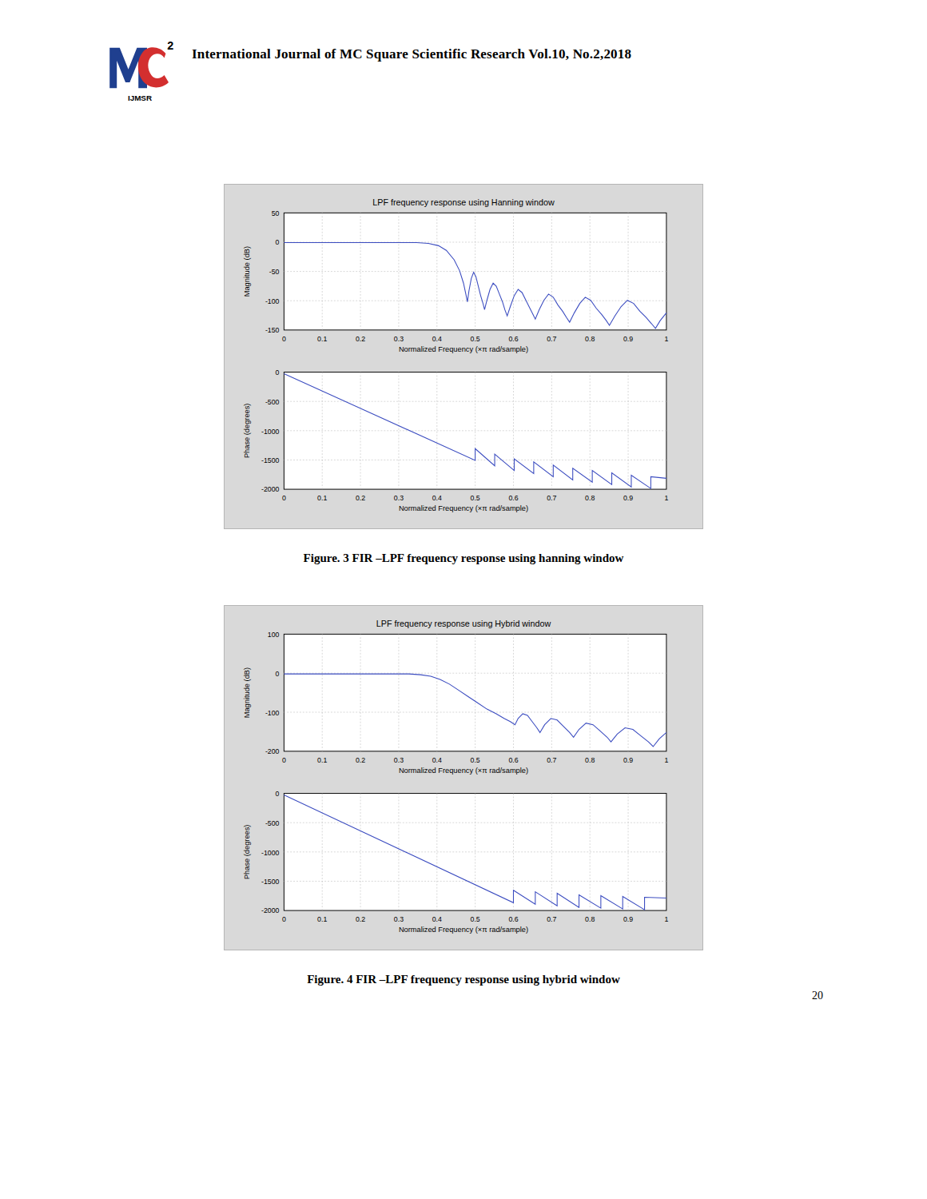2 IJMSR
International Journal of MC Square Scientific Research Vol.10, No.2,2018
LPF frequency response using Hanning window 50 0 -50 -100 -150 0 0.1 0.2 0.3 0.4 0.5 0.6 0.7 0.8 0.9 1 Normalized Frequency (×π rad/sample) Magnitude (dB) 0 -500 -1000 -1500 -2000 0 0.1 0.2 0.3 0.4 0.5 0.6 0.7 0.8 0.9 1 Normalized Frequency (×π rad/sample) Phase (degrees)
Figure. 3 FIR –LPF frequency response using hanning window
LPF frequency response using Hybrid window 100 0 -100 -200 0 0.1 0.2 0.3 0.4 0.5 0.6 0.7 0.8 0.9 1 Normalized Frequency (×π rad/sample) Magnitude (dB) 0 -500 -1000 -1500 -2000 0 0.1 0.2 0.3 0.4 0.5 0.6 0.7 0.8 0.9 1 Normalized Frequency (×π rad/sample) Phase (degrees)
Figure. 4 FIR –LPF frequency response using hybrid window
20